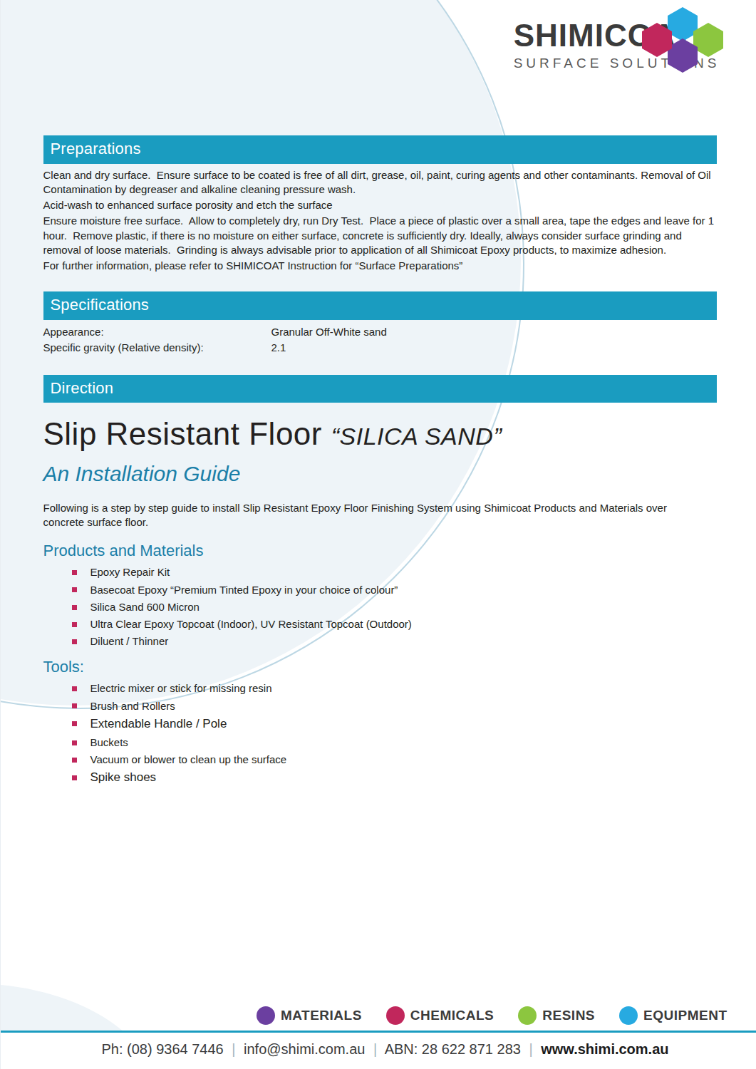SHIMICOAT
Surface Solutions
Preparations
Clean and dry surface. Ensure surface to be coated is free of all dirt, grease, oil, paint, curing agents and other contaminants. Removal of Oil Contamination by degreaser and alkaline cleaning pressure wash.
Acid-wash to enhanced surface porosity and etch the surface
Ensure moisture free surface. Allow to completely dry, run Dry Test. Place a piece of plastic over a small area, tape the edges and leave for 1 hour. Remove plastic, if there is no moisture on either surface, concrete is sufficiently dry. Ideally, always consider surface grinding and removal of loose materials. Grinding is always advisable prior to application of all Shimicoat Epoxy products, to maximize adhesion.
For further information, please refer to SHIMICOAT Instruction for “Surface Preparations”
Specifications
| Appearance: | Granular Off-White sand |
| Specific gravity (Relative density): | 2.1 |
Direction
Slip Resistant Floor “SILICA SAND”
An Installation Guide
Following is a step by step guide to install Slip Resistant Epoxy Floor Finishing System using Shimicoat Products and Materials over concrete surface floor.
Products and Materials
Epoxy Repair Kit
Basecoat Epoxy “Premium Tinted Epoxy in your choice of colour”
Silica Sand 600 Micron
Ultra Clear Epoxy Topcoat (Indoor), UV Resistant Topcoat (Outdoor)
Diluent / Thinner
Tools:
Electric mixer or stick for missing resin
Brush and Rollers
Extendable Handle / Pole
Buckets
Vacuum or blower to clean up the surface
Spike shoes
MATERIALS CHEMICALS RESINS EQUIPMENT
Ph: (08) 9364 7446 | info@shimi.com.au | ABN: 28 622 871 283 | www.shimi.com.au